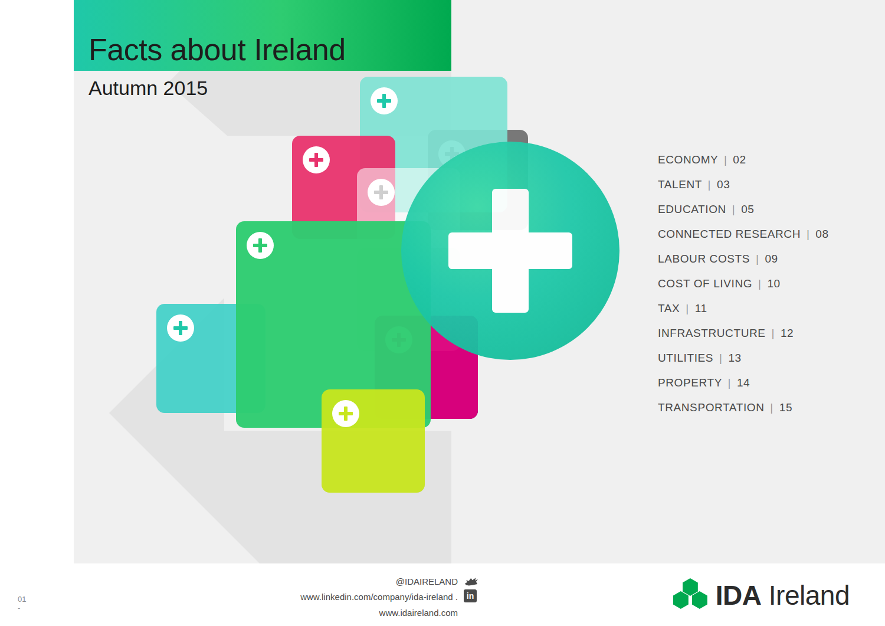Facts about Ireland
Autumn 2015
ECONOMY | 02
TALENT | 03
EDUCATION | 05
CONNECTED RESEARCH | 08
LABOUR COSTS | 09
COST OF LIVING | 10
TAX | 11
INFRASTRUCTURE | 12
UTILITIES | 13
PROPERTY | 14
TRANSPORTATION | 15
@IDAIRELAND
www.linkedin.com/company/ida-ireland in.
www.idaireland.com
IDA Ireland
01-